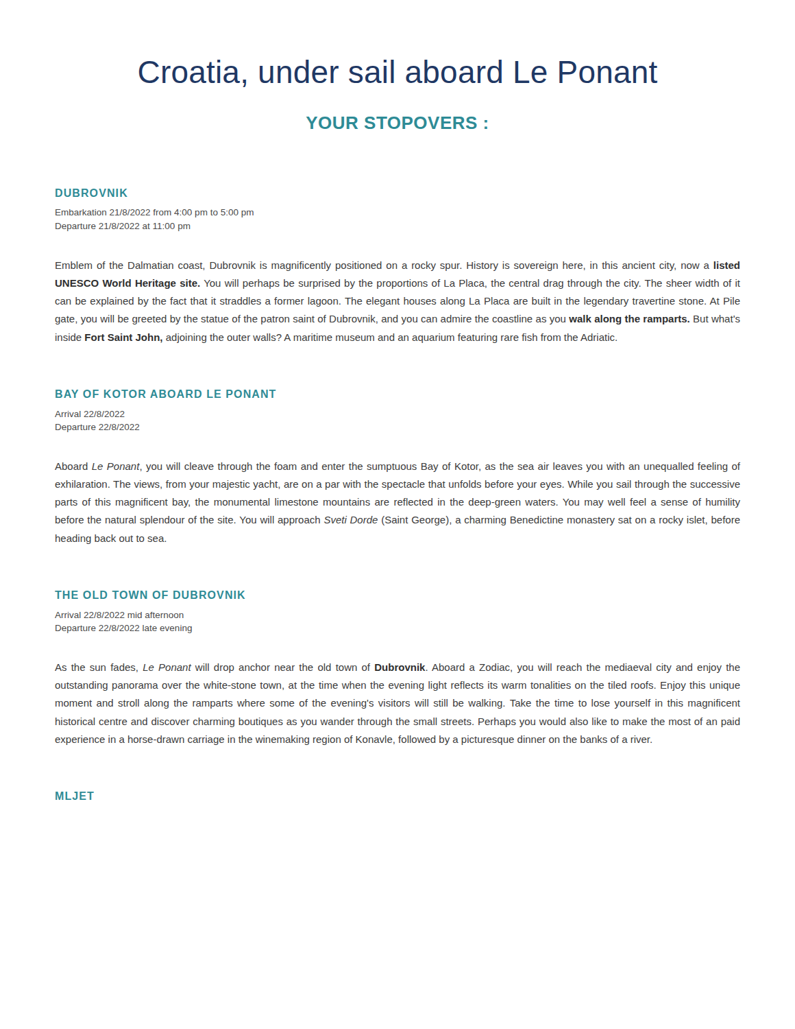Croatia, under sail aboard Le Ponant
YOUR STOPOVERS :
Dubrovnik
Embarkation 21/8/2022 from 4:00 pm to 5:00 pm
Departure 21/8/2022 at 11:00 pm
Emblem of the Dalmatian coast, Dubrovnik is magnificently positioned on a rocky spur. History is sovereign here, in this ancient city, now a listed UNESCO World Heritage site. You will perhaps be surprised by the proportions of La Placa, the central drag through the city. The sheer width of it can be explained by the fact that it straddles a former lagoon. The elegant houses along La Placa are built in the legendary travertine stone. At Pile gate, you will be greeted by the statue of the patron saint of Dubrovnik, and you can admire the coastline as you walk along the ramparts. But what's inside Fort Saint John, adjoining the outer walls? A maritime museum and an aquarium featuring rare fish from the Adriatic.
Bay of Kotor aboard Le Ponant
Arrival 22/8/2022
Departure 22/8/2022
Aboard Le Ponant, you will cleave through the foam and enter the sumptuous Bay of Kotor, as the sea air leaves you with an unequalled feeling of exhilaration. The views, from your majestic yacht, are on a par with the spectacle that unfolds before your eyes. While you sail through the successive parts of this magnificent bay, the monumental limestone mountains are reflected in the deep-green waters. You may well feel a sense of humility before the natural splendour of the site. You will approach Sveti Dorde (Saint George), a charming Benedictine monastery sat on a rocky islet, before heading back out to sea.
The old town of Dubrovnik
Arrival 22/8/2022 mid afternoon
Departure 22/8/2022 late evening
As the sun fades, Le Ponant will drop anchor near the old town of Dubrovnik. Aboard a Zodiac, you will reach the mediaeval city and enjoy the outstanding panorama over the white-stone town, at the time when the evening light reflects its warm tonalities on the tiled roofs. Enjoy this unique moment and stroll along the ramparts where some of the evening's visitors will still be walking. Take the time to lose yourself in this magnificent historical centre and discover charming boutiques as you wander through the small streets. Perhaps you would also like to make the most of an paid experience in a horse-drawn carriage in the winemaking region of Konavle, followed by a picturesque dinner on the banks of a river.
Mljet